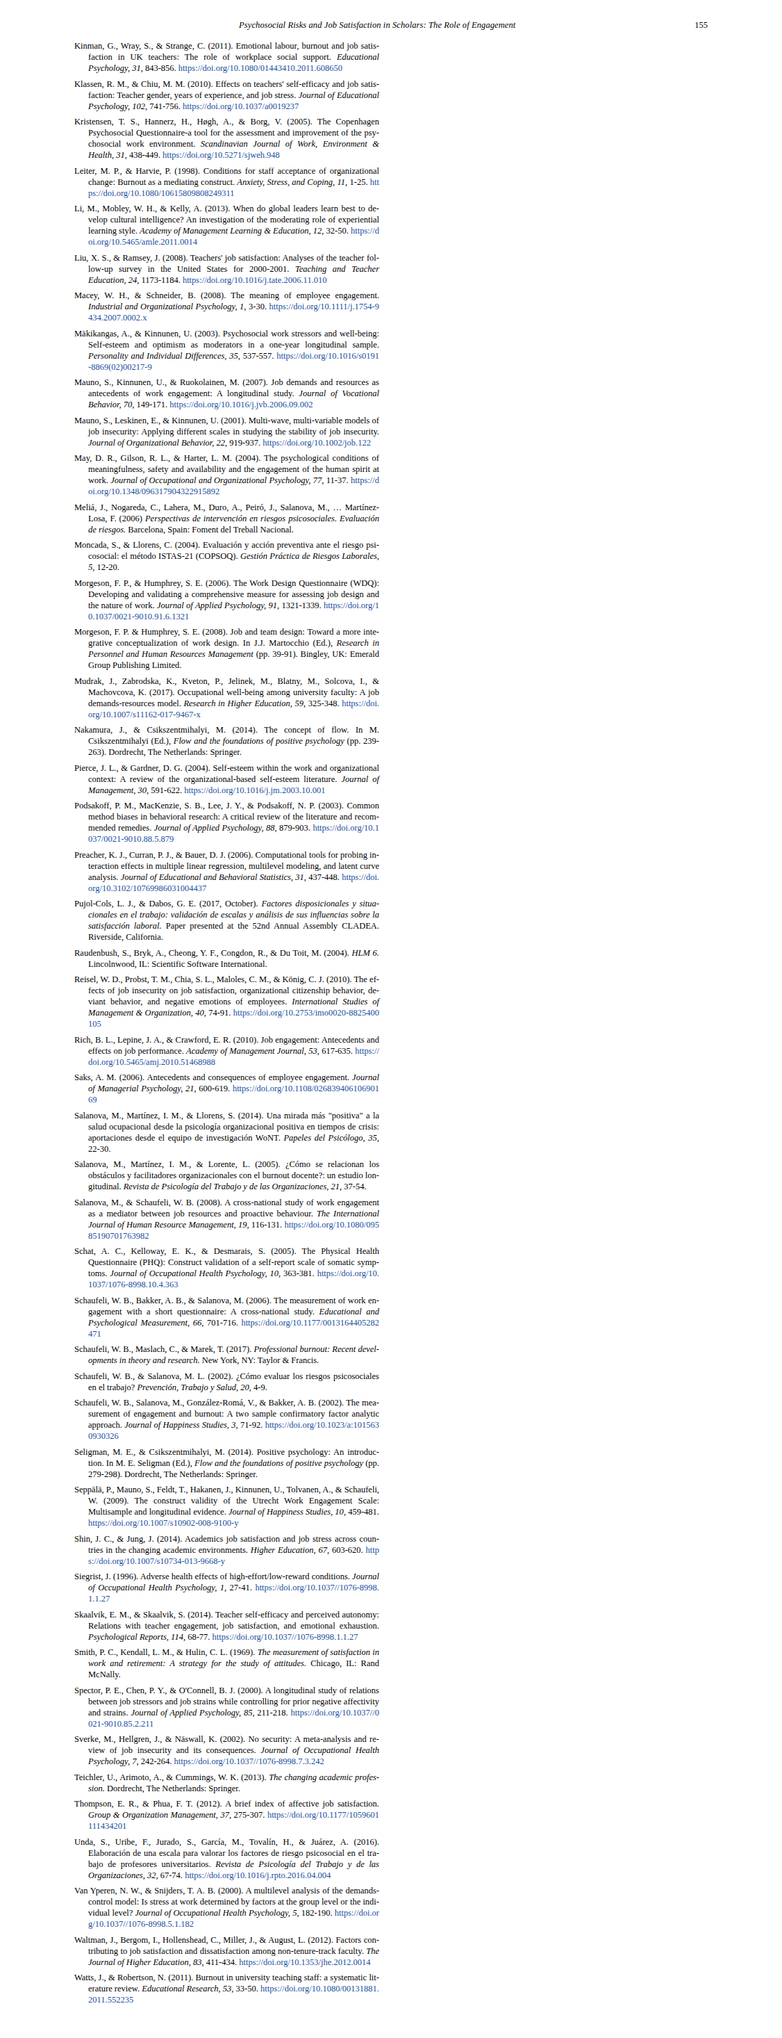Psychosocial Risks and Job Satisfaction in Scholars: The Role of Engagement
155
Kinman, G., Wray, S., & Strange, C. (2011). Emotional labour, burnout and job satisfaction in UK teachers: The role of workplace social support. Educational Psychology, 31, 843-856. https://doi.org/10.1080/01443410.2011.608650
Klassen, R. M., & Chiu, M. M. (2010). Effects on teachers' self-efficacy and job satisfaction: Teacher gender, years of experience, and job stress. Journal of Educational Psychology, 102, 741-756. https://doi.org/10.1037/a0019237
Kristensen, T. S., Hannerz, H., Høgh, A., & Borg, V. (2005). The Copenhagen Psychosocial Questionnaire-a tool for the assessment and improvement of the psychosocial work environment. Scandinavian Journal of Work, Environment & Health, 31, 438-449. https://doi.org/10.5271/sjweh.948
Leiter, M. P., & Harvie, P. (1998). Conditions for staff acceptance of organizational change: Burnout as a mediating construct. Anxiety, Stress, and Coping, 11, 1-25. https://doi.org/10.1080/10615809808249311
Li, M., Mobley, W. H., & Kelly, A. (2013). When do global leaders learn best to develop cultural intelligence? An investigation of the moderating role of experiential learning style. Academy of Management Learning & Education, 12, 32-50. https://doi.org/10.5465/amle.2011.0014
Liu, X. S., & Ramsey, J. (2008). Teachers' job satisfaction: Analyses of the teacher follow-up survey in the United States for 2000-2001. Teaching and Teacher Education, 24, 1173-1184. https://doi.org/10.1016/j.tate.2006.11.010
Macey, W. H., & Schneider, B. (2008). The meaning of employee engagement. Industrial and Organizational Psychology, 1, 3-30. https://doi.org/10.1111/j.1754-9434.2007.0002.x
Mäkikangas, A., & Kinnunen, U. (2003). Psychosocial work stressors and well-being: Self-esteem and optimism as moderators in a one-year longitudinal sample. Personality and Individual Differences, 35, 537-557. https://doi.org/10.1016/s0191-8869(02)00217-9
Mauno, S., Kinnunen, U., & Ruokolainen, M. (2007). Job demands and resources as antecedents of work engagement: A longitudinal study. Journal of Vocational Behavior, 70, 149-171. https://doi.org/10.1016/j.jvb.2006.09.002
Mauno, S., Leskinen, E., & Kinnunen, U. (2001). Multi-wave, multi-variable models of job insecurity: Applying different scales in studying the stability of job insecurity. Journal of Organizational Behavior, 22, 919-937. https://doi.org/10.1002/job.122
May, D. R., Gilson, R. L., & Harter, L. M. (2004). The psychological conditions of meaningfulness, safety and availability and the engagement of the human spirit at work. Journal of Occupational and Organizational Psychology, 77, 11-37. https://doi.org/10.1348/096317904322915892
Meliá, J., Nogareda, C., Lahera, M., Duro, A., Peiró, J., Salanova, M., … Martínez-Losa, F. (2006) Perspectivas de intervención en riesgos psicosociales. Evaluación de riesgos. Barcelona, Spain: Foment del Treball Nacional.
Moncada, S., & Llorens, C. (2004). Evaluación y acción preventiva ante el riesgo psicosocial: el método ISTAS-21 (COPSOQ). Gestión Práctica de Riesgos Laborales, 5, 12-20.
Morgeson, F. P., & Humphrey, S. E. (2006). The Work Design Questionnaire (WDQ): Developing and validating a comprehensive measure for assessing job design and the nature of work. Journal of Applied Psychology, 91, 1321-1339. https://doi.org/10.1037/0021-9010.91.6.1321
Morgeson, F. P. & Humphrey, S. E. (2008). Job and team design: Toward a more integrative conceptualization of work design. In J.J. Martocchio (Ed.), Research in Personnel and Human Resources Management (pp. 39-91). Bingley, UK: Emerald Group Publishing Limited.
Mudrak, J., Zabrodska, K., Kveton, P., Jelinek, M., Blatny, M., Solcova, I., & Machovcova, K. (2017). Occupational well-being among university faculty: A job demands-resources model. Research in Higher Education, 59, 325-348. https://doi.org/10.1007/s11162-017-9467-x
Nakamura, J., & Csikszentmihalyi, M. (2014). The concept of flow. In M. Csikszentmihalyi (Ed.), Flow and the foundations of positive psychology (pp. 239-263). Dordrecht, The Netherlands: Springer.
Pierce, J. L., & Gardner, D. G. (2004). Self-esteem within the work and organizational context: A review of the organizational-based self-esteem literature. Journal of Management, 30, 591-622. https://doi.org/10.1016/j.jm.2003.10.001
Podsakoff, P. M., MacKenzie, S. B., Lee, J. Y., & Podsakoff, N. P. (2003). Common method biases in behavioral research: A critical review of the literature and recommended remedies. Journal of Applied Psychology, 88, 879-903. https://doi.org/10.1037/0021-9010.88.5.879
Preacher, K. J., Curran, P. J., & Bauer, D. J. (2006). Computational tools for probing interaction effects in multiple linear regression, multilevel modeling, and latent curve analysis. Journal of Educational and Behavioral Statistics, 31, 437-448. https://doi.org/10.3102/10769986031004437
Pujol-Cols, L. J., & Dabos, G. E. (2017, October). Factores disposicionales y situacionales en el trabajo: validación de escalas y análisis de sus influencias sobre la satisfacción laboral. Paper presented at the 52nd Annual Assembly CLADEA. Riverside, California.
Raudenbush, S., Bryk, A., Cheong, Y. F., Congdon, R., & Du Toit, M. (2004). HLM 6. Lincolnwood, IL: Scientific Software International.
Reisel, W. D., Probst, T. M., Chia, S. L., Maloles, C. M., & König, C. J. (2010). The effects of job insecurity on job satisfaction, organizational citizenship behavior, deviant behavior, and negative emotions of employees. International Studies of Management & Organization, 40, 74-91. https://doi.org/10.2753/imo0020-8825400105
Rich, B. L., Lepine, J. A., & Crawford, E. R. (2010). Job engagement: Antecedents and effects on job performance. Academy of Management Journal, 53, 617-635. https://doi.org/10.5465/amj.2010.51468988
Saks, A. M. (2006). Antecedents and consequences of employee engagement. Journal of Managerial Psychology, 21, 600-619. https://doi.org/10.1108/02683940610690169
Salanova, M., Martínez, I. M., & Llorens, S. (2014). Una mirada más "positiva" a la salud ocupacional desde la psicología organizacional positiva en tiempos de crisis: aportaciones desde el equipo de investigación WoNT. Papeles del Psicólogo, 35, 22-30.
Salanova, M., Martínez, I. M., & Lorente, L. (2005). ¿Cómo se relacionan los obstáculos y facilitadores organizacionales con el burnout docente?: un estudio longitudinal. Revista de Psicología del Trabajo y de las Organizaciones, 21, 37-54.
Salanova, M., & Schaufeli, W. B. (2008). A cross-national study of work engagement as a mediator between job resources and proactive behaviour. The International Journal of Human Resource Management, 19, 116-131. https://doi.org/10.1080/09585190701763982
Schat, A. C., Kelloway, E. K., & Desmarais, S. (2005). The Physical Health Questionnaire (PHQ): Construct validation of a self-report scale of somatic symptoms. Journal of Occupational Health Psychology, 10, 363-381. https://doi.org/10.1037/1076-8998.10.4.363
Schaufeli, W. B., Bakker, A. B., & Salanova, M. (2006). The measurement of work engagement with a short questionnaire: A cross-national study. Educational and Psychological Measurement, 66, 701-716. https://doi.org/10.1177/0013164405282471
Schaufeli, W. B., Maslach, C., & Marek, T. (2017). Professional burnout: Recent developments in theory and research. New York, NY: Taylor & Francis.
Schaufeli, W. B., & Salanova, M. L. (2002). ¿Cómo evaluar los riesgos psicosociales en el trabajo? Prevención, Trabajo y Salud, 20, 4-9.
Schaufeli, W. B., Salanova, M., González-Romá, V., & Bakker, A. B. (2002). The measurement of engagement and burnout: A two sample confirmatory factor analytic approach. Journal of Happiness Studies, 3, 71-92. https://doi.org/10.1023/a:1015630930326
Seligman, M. E., & Csikszentmihalyi, M. (2014). Positive psychology: An introduction. In M. E. Seligman (Ed.), Flow and the foundations of positive psychology (pp. 279-298). Dordrecht, The Netherlands: Springer.
Seppälä, P., Mauno, S., Feldt, T., Hakanen, J., Kinnunen, U., Tolvanen, A., & Schaufeli, W. (2009). The construct validity of the Utrecht Work Engagement Scale: Multisample and longitudinal evidence. Journal of Happiness Studies, 10, 459-481. https://doi.org/10.1007/s10902-008-9100-y
Shin, J. C., & Jung, J. (2014). Academics job satisfaction and job stress across countries in the changing academic environments. Higher Education, 67, 603-620. https://doi.org/10.1007/s10734-013-9668-y
Siegrist, J. (1996). Adverse health effects of high-effort/low-reward conditions. Journal of Occupational Health Psychology, 1, 27-41. https://doi.org/10.1037//1076-8998.1.1.27
Skaalvik, E. M., & Skaalvik, S. (2014). Teacher self-efficacy and perceived autonomy: Relations with teacher engagement, job satisfaction, and emotional exhaustion. Psychological Reports, 114, 68-77. https://doi.org/10.1037//1076-8998.1.1.27
Smith, P. C., Kendall, L. M., & Hulin, C. L. (1969). The measurement of satisfaction in work and retirement: A strategy for the study of attitudes. Chicago, IL: Rand McNally.
Spector, P. E., Chen, P. Y., & O'Connell, B. J. (2000). A longitudinal study of relations between job stressors and job strains while controlling for prior negative affectivity and strains. Journal of Applied Psychology, 85, 211-218. https://doi.org/10.1037//0021-9010.85.2.211
Sverke, M., Hellgren, J., & Näswall, K. (2002). No security: A meta-analysis and review of job insecurity and its consequences. Journal of Occupational Health Psychology, 7, 242-264. https://doi.org/10.1037//1076-8998.7.3.242
Teichler, U., Arimoto, A., & Cummings, W. K. (2013). The changing academic profession. Dordrecht, The Netherlands: Springer.
Thompson, E. R., & Phua, F. T. (2012). A brief index of affective job satisfaction. Group & Organization Management, 37, 275-307. https://doi.org/10.1177/1059601111434201
Unda, S., Uribe, F., Jurado, S., García, M., Tovalín, H., & Juárez, A. (2016). Elaboración de una escala para valorar los factores de riesgo psicosocial en el trabajo de profesores universitarios. Revista de Psicología del Trabajo y de las Organizaciones, 32, 67-74. https://doi.org/10.1016/j.rpto.2016.04.004
Van Yperen, N. W., & Snijders, T. A. B. (2000). A multilevel analysis of the demands-control model: Is stress at work determined by factors at the group level or the individual level? Journal of Occupational Health Psychology, 5, 182-190. https://doi.org/10.1037//1076-8998.5.1.182
Waltman, J., Bergom, I., Hollenshead, C., Miller, J., & August, L. (2012). Factors contributing to job satisfaction and dissatisfaction among non-tenure-track faculty. The Journal of Higher Education, 83, 411-434. https://doi.org/10.1353/jhe.2012.0014
Watts, J., & Robertson, N. (2011). Burnout in university teaching staff: a systematic literature review. Educational Research, 53, 33-50. https://doi.org/10.1080/00131881.2011.552235